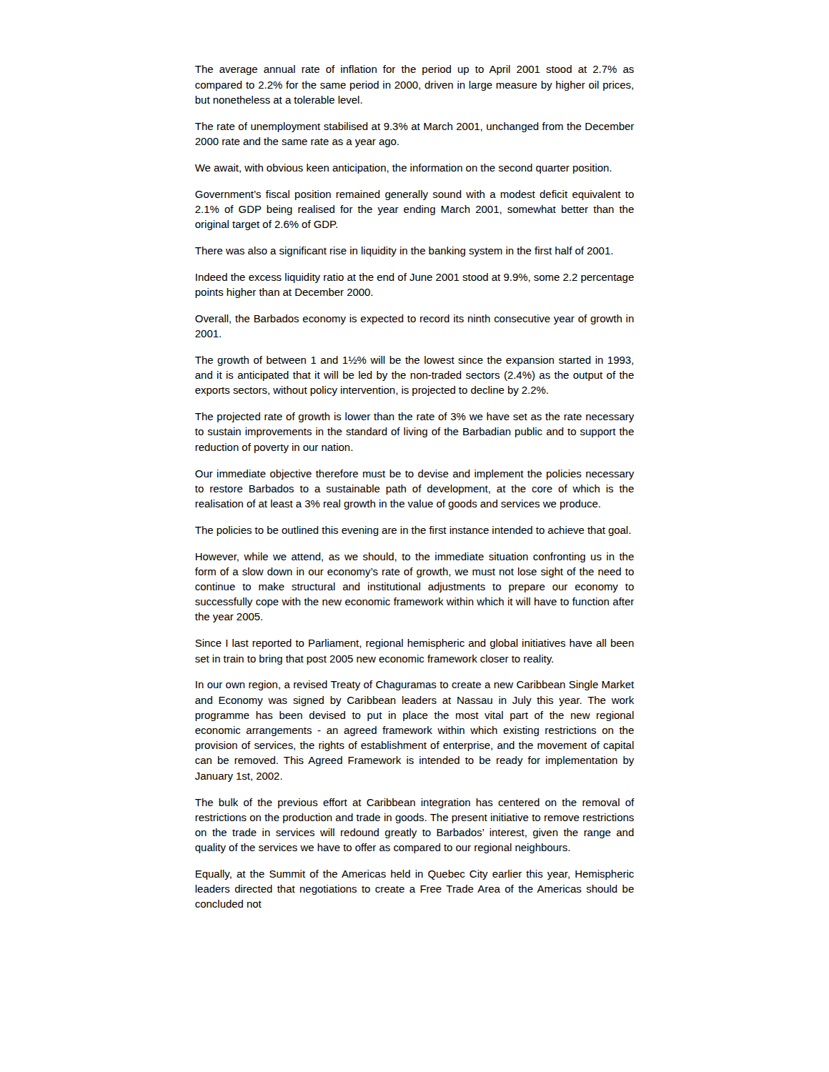The average annual rate of inflation for the period up to April 2001 stood at 2.7% as compared to 2.2% for the same period in 2000, driven in large measure by higher oil prices, but nonetheless at a tolerable level.
The rate of unemployment stabilised at 9.3% at March 2001, unchanged from the December 2000 rate and the same rate as a year ago.
We await, with obvious keen anticipation, the information on the second quarter position.
Government’s fiscal position remained generally sound with a modest deficit equivalent to 2.1% of GDP being realised for the year ending March 2001, somewhat better than the original target of 2.6% of GDP.
There was also a significant rise in liquidity in the banking system in the first half of 2001.
Indeed the excess liquidity ratio at the end of June 2001 stood at 9.9%, some 2.2 percentage points higher than at December 2000.
Overall, the Barbados economy is expected to record its ninth consecutive year of growth in 2001.
The growth of between 1 and 1½% will be the lowest since the expansion started in 1993, and it is anticipated that it will be led by the non-traded sectors (2.4%) as the output of the exports sectors, without policy intervention, is projected to decline by 2.2%.
The projected rate of growth is lower than the rate of 3% we have set as the rate necessary to sustain improvements in the standard of living of the Barbadian public and to support the reduction of poverty in our nation.
Our immediate objective therefore must be to devise and implement the policies necessary to restore Barbados to a sustainable path of development, at the core of which is the realisation of at least a 3% real growth in the value of goods and services we produce.
The policies to be outlined this evening are in the first instance intended to achieve that goal.
However, while we attend, as we should, to the immediate situation confronting us in the form of a slow down in our economy’s rate of growth, we must not lose sight of the need to continue to make structural and institutional adjustments to prepare our economy to successfully cope with the new economic framework within which it will have to function after the year 2005.
Since I last reported to Parliament, regional hemispheric and global initiatives have all been set in train to bring that post 2005 new economic framework closer to reality.
In our own region, a revised Treaty of Chaguramas to create a new Caribbean Single Market and Economy was signed by Caribbean leaders at Nassau in July this year. The work programme has been devised to put in place the most vital part of the new regional economic arrangements - an agreed framework within which existing restrictions on the provision of services, the rights of establishment of enterprise, and the movement of capital can be removed. This Agreed Framework is intended to be ready for implementation by January 1st, 2002.
The bulk of the previous effort at Caribbean integration has centered on the removal of restrictions on the production and trade in goods. The present initiative to remove restrictions on the trade in services will redound greatly to Barbados’ interest, given the range and quality of the services we have to offer as compared to our regional neighbours.
Equally, at the Summit of the Americas held in Quebec City earlier this year, Hemispheric leaders directed that negotiations to create a Free Trade Area of the Americas should be concluded not